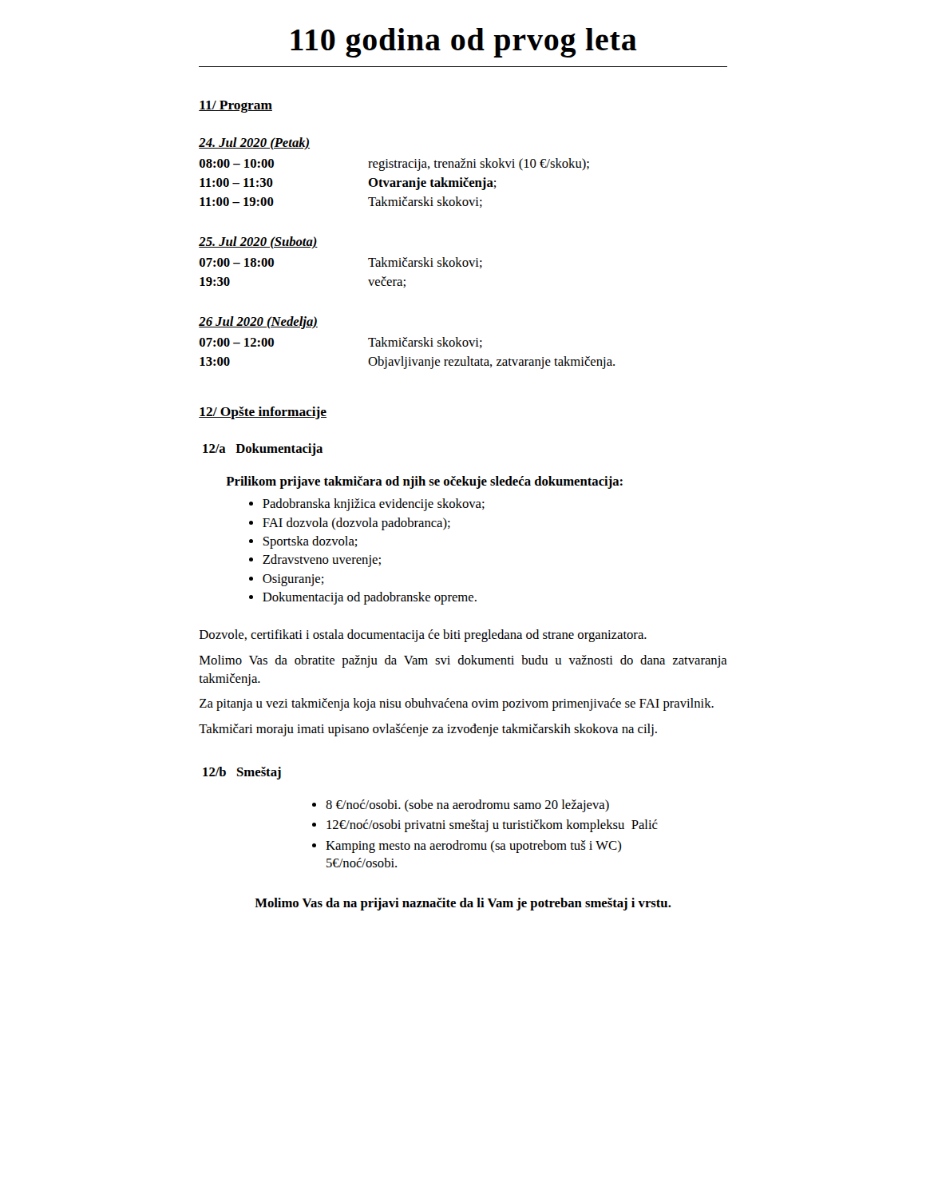110 godina od prvog leta
11/ Program
24. Jul 2020 (Petak)
| 08:00 – 10:00 | registracija, trenažni skokvi (10 €/skoku); |
| 11:00 – 11:30 | Otvaranje takmičenja ; |
| 11:00 – 19:00 | Takmičarski skokovi; |
25. Jul 2020 (Subota)
| 07:00 – 18:00 | Takmičarski skokovi; |
| 19:30 | večera; |
26 Jul 2020 (Nedelja)
| 07:00 – 12:00 | Takmičarski skokovi; |
| 13:00 | Objavljivanje rezultata, zatvaranje takmičenja. |
12/ Opšte informacije
12/a Dokumentacija
Prilikom prijave takmičara od njih se očekuje sledeća dokumentacija:
Padobranska knjižica evidencije skokova;
FAI dozvola (dozvola padobranca);
Sportska dozvola;
Zdravstveno uverenje;
Osiguranje;
Dokumentacija od padobranske opreme.
Dozvole, certifikati i ostala documentacija će biti pregledana od strane organizatora.
Molimo Vas da obratite pažnju da Vam svi dokumenti budu u važnosti do dana zatvaranja takmičenja.
Za pitanja u vezi takmičenja koja nisu obuhvaćena ovim pozivom primenjivaće se FAI pravilnik.
Takmičari moraju imati upisano ovlašćenje za izvođenje takmičarskih skokova na cilj.
12/b Smeštaj
8 €/noć/osobi. (sobe na aerodromu samo 20 ležajeva)
12€/noć/osobi privatni smeštaj u turističkom kompleksu Palić
Kamping mesto na aerodromu (sa upotrebom tuš i WC)
5€/noć/osobi.
Molimo Vas da na prijavi naznačite da li Vam je potreban smeštaj i vrstu.